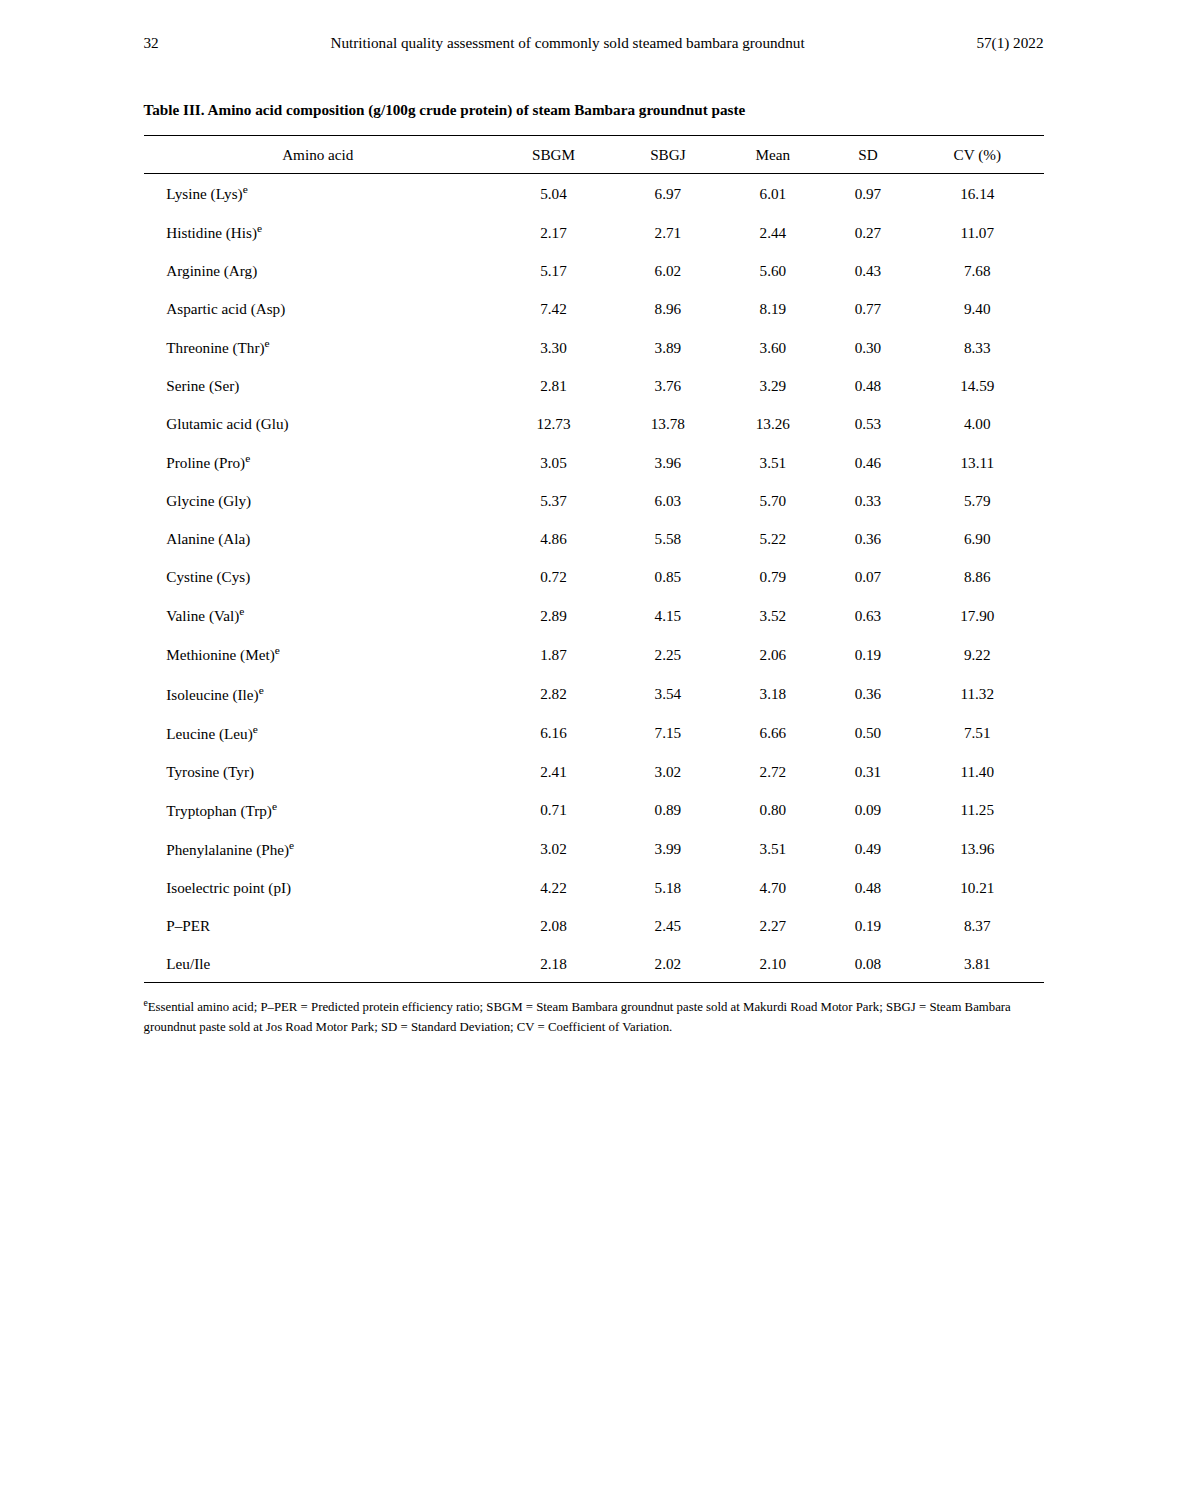32 Nutritional quality assessment of commonly sold steamed bambara groundnut 57(1) 2022
Table III. Amino acid composition (g/100g crude protein) of steam Bambara groundnut paste
| Amino acid | SBGM | SBGJ | Mean | SD | CV (%) |
| --- | --- | --- | --- | --- | --- |
| Lysine (Lys) e | 5.04 | 6.97 | 6.01 | 0.97 | 16.14 |
| Histidine (His) e | 2.17 | 2.71 | 2.44 | 0.27 | 11.07 |
| Arginine (Arg) | 5.17 | 6.02 | 5.60 | 0.43 | 7.68 |
| Aspartic acid (Asp) | 7.42 | 8.96 | 8.19 | 0.77 | 9.40 |
| Threonine (Thr) e | 3.30 | 3.89 | 3.60 | 0.30 | 8.33 |
| Serine (Ser) | 2.81 | 3.76 | 3.29 | 0.48 | 14.59 |
| Glutamic acid (Glu) | 12.73 | 13.78 | 13.26 | 0.53 | 4.00 |
| Proline (Pro) e | 3.05 | 3.96 | 3.51 | 0.46 | 13.11 |
| Glycine (Gly) | 5.37 | 6.03 | 5.70 | 0.33 | 5.79 |
| Alanine (Ala) | 4.86 | 5.58 | 5.22 | 0.36 | 6.90 |
| Cystine (Cys) | 0.72 | 0.85 | 0.79 | 0.07 | 8.86 |
| Valine (Val) e | 2.89 | 4.15 | 3.52 | 0.63 | 17.90 |
| Methionine (Met) e | 1.87 | 2.25 | 2.06 | 0.19 | 9.22 |
| Isoleucine (Ile) e | 2.82 | 3.54 | 3.18 | 0.36 | 11.32 |
| Leucine (Leu) e | 6.16 | 7.15 | 6.66 | 0.50 | 7.51 |
| Tyrosine (Tyr) | 2.41 | 3.02 | 2.72 | 0.31 | 11.40 |
| Tryptophan (Trp) e | 0.71 | 0.89 | 0.80 | 0.09 | 11.25 |
| Phenylalanine (Phe) e | 3.02 | 3.99 | 3.51 | 0.49 | 13.96 |
| Isoelectric point (pI) | 4.22 | 5.18 | 4.70 | 0.48 | 10.21 |
| P–PER | 2.08 | 2.45 | 2.27 | 0.19 | 8.37 |
| Leu/Ile | 2.18 | 2.02 | 2.10 | 0.08 | 3.81 |
eEssential amino acid; P–PER = Predicted protein efficiency ratio; SBGM = Steam Bambara groundnut paste sold at Makurdi Road Motor Park; SBGJ = Steam Bambara groundnut paste sold at Jos Road Motor Park; SD = Standard Deviation; CV = Coefficient of Variation.